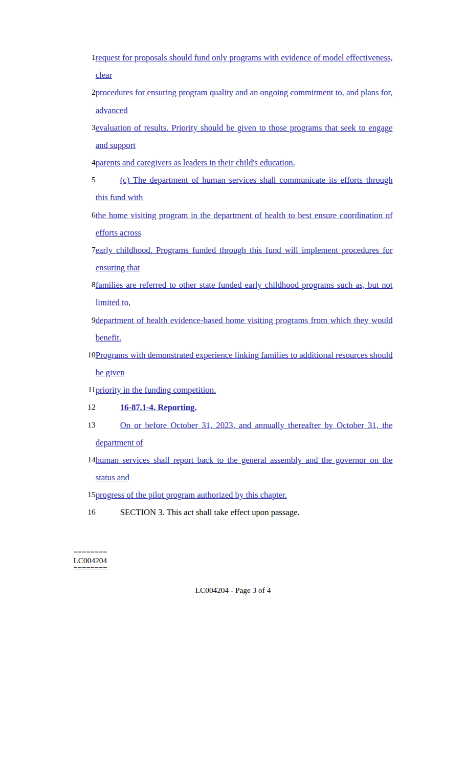| 1 | request for proposals should fund only programs with evidence of model effectiveness, clear |
| 2 | procedures for ensuring program quality and an ongoing commitment to, and plans for, advanced |
| 3 | evaluation of results. Priority should be given to those programs that seek to engage and support |
| 4 | parents and caregivers as leaders in their child's education. |
| 5 | (c) The department of human services shall communicate its efforts through this fund with |
| 6 | the home visiting program in the department of health to best ensure coordination of efforts across |
| 7 | early childhood. Programs funded through this fund will implement procedures for ensuring that |
| 8 | families are referred to other state funded early childhood programs such as, but not limited to, |
| 9 | department of health evidence-based home visiting programs from which they would benefit. |
| 10 | Programs with demonstrated experience linking families to additional resources should be given |
| 11 | priority in the funding competition. |
| 12 | 16-87.1-4. Reporting. |
| 13 | On or before October 31, 2023, and annually thereafter by October 31, the department of |
| 14 | human services shall report back to the general assembly and the governor on the status and |
| 15 | progress of the pilot program authorized by this chapter. |
| 16 | SECTION 3. This act shall take effect upon passage. |
========
LC004204
========
LC004204 - Page 3 of 4